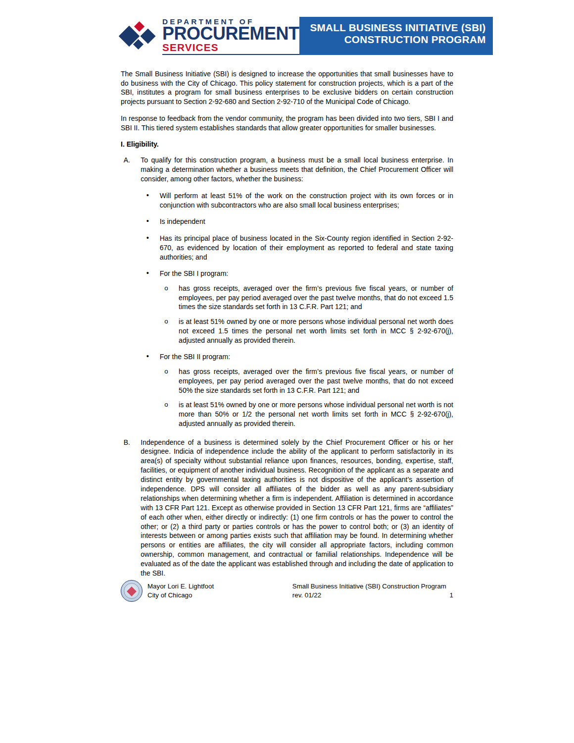DEPARTMENT OF
PROCUREMENT
SERVICES
SMALL BUSINESS INITIATIVE (SBI)
CONSTRUCTION PROGRAM
The Small Business Initiative (SBI) is designed to increase the opportunities that small businesses have to do business with the City of Chicago. This policy statement for construction projects, which is a part of the SBI, institutes a program for small business enterprises to be exclusive bidders on certain construction projects pursuant to Section 2-92-680 and Section 2-92-710 of the Municipal Code of Chicago.
In response to feedback from the vendor community, the program has been divided into two tiers, SBI I and SBI II. This tiered system establishes standards that allow greater opportunities for smaller businesses.
I. Eligibility.
A. To qualify for this construction program, a business must be a small local business enterprise. In making a determination whether a business meets that definition, the Chief Procurement Officer will consider, among other factors, whether the business:
Will perform at least 51% of the work on the construction project with its own forces or in conjunction with subcontractors who are also small local business enterprises;
Is independent
Has its principal place of business located in the Six-County region identified in Section 2-92-670, as evidenced by location of their employment as reported to federal and state taxing authorities; and
For the SBI I program:
has gross receipts, averaged over the firm’s previous five fiscal years, or number of employees, per pay period averaged over the past twelve months, that do not exceed 1.5 times the size standards set forth in 13 C.F.R. Part 121; and
is at least 51% owned by one or more persons whose individual personal net worth does not exceed 1.5 times the personal net worth limits set forth in MCC § 2-92-670(j), adjusted annually as provided therein.
For the SBI II program:
has gross receipts, averaged over the firm’s previous five fiscal years, or number of employees, per pay period averaged over the past twelve months, that do not exceed 50% the size standards set forth in 13 C.F.R. Part 121; and
is at least 51% owned by one or more persons whose individual personal net worth is not more than 50% or 1/2 the personal net worth limits set forth in MCC § 2-92-670(j), adjusted annually as provided therein.
B. Independence of a business is determined solely by the Chief Procurement Officer or his or her designee. Indicia of independence include the ability of the applicant to perform satisfactorily in its area(s) of specialty without substantial reliance upon finances, resources, bonding, expertise, staff, facilities, or equipment of another individual business. Recognition of the applicant as a separate and distinct entity by governmental taxing authorities is not dispositive of the applicant’s assertion of independence. DPS will consider all affiliates of the bidder as well as any parent-subsidiary relationships when determining whether a firm is independent. Affiliation is determined in accordance with 13 CFR Part 121. Except as otherwise provided in Section 13 CFR Part 121, firms are “affiliates” of each other when, either directly or indirectly: (1) one firm controls or has the power to control the other; or (2) a third party or parties controls or has the power to control both; or (3) an identity of interests between or among parties exists such that affiliation may be found. In determining whether persons or entities are affiliates, the city will consider all appropriate factors, including common ownership, common management, and contractual or familial relationships. Independence will be evaluated as of the date the applicant was established through and including the date of application to the SBI.
Mayor Lori E. Lightfoot
City of Chicago
Small Business Initiative (SBI) Construction Program
rev. 01/22 1